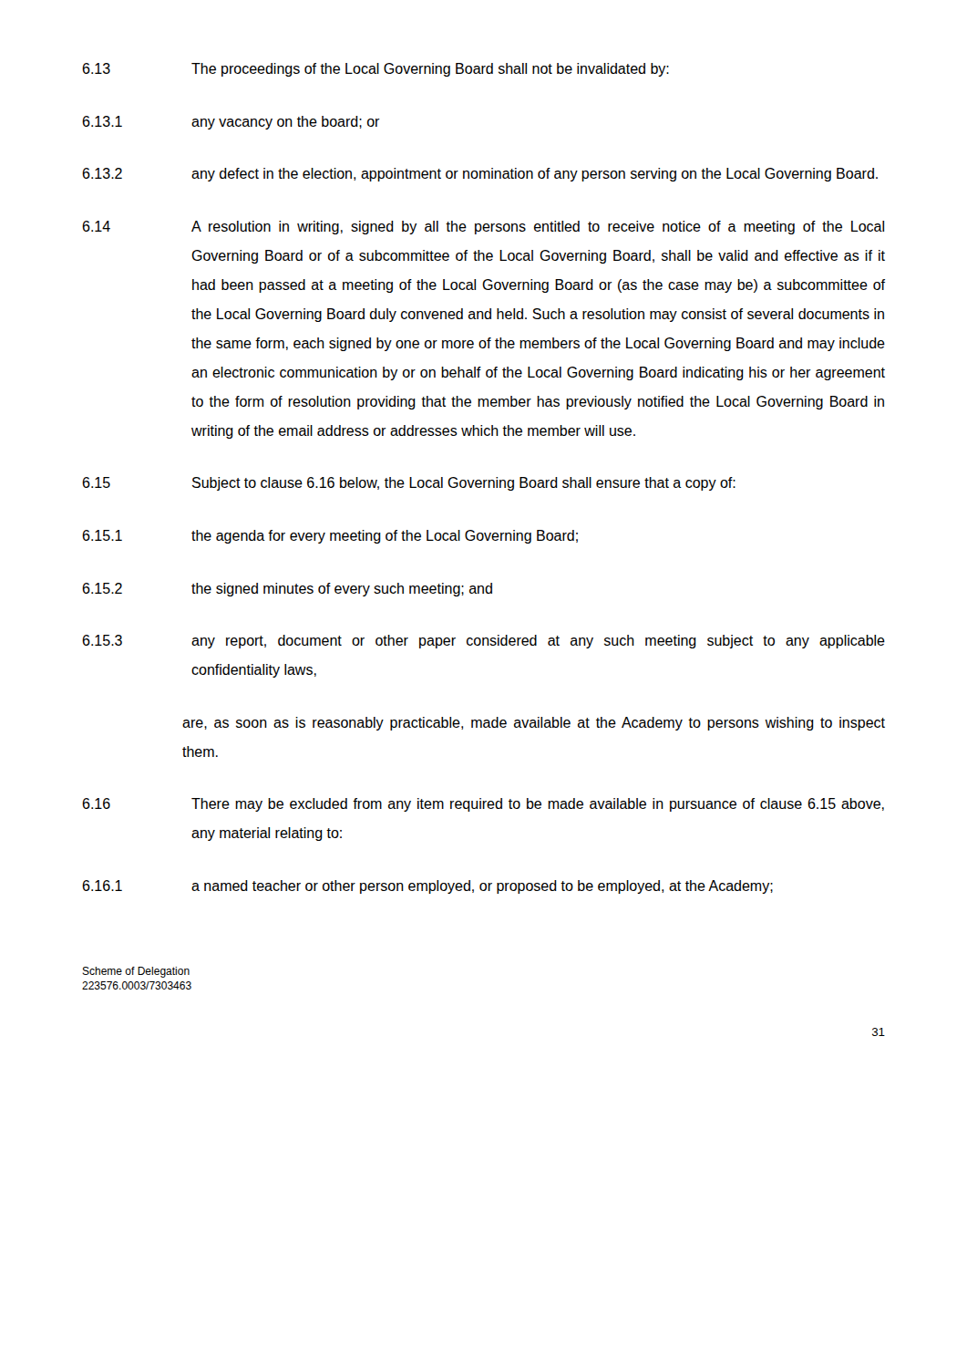6.13
The proceedings of the Local Governing Board shall not be invalidated by:
6.13.1
any vacancy on the board; or
6.13.2
any defect in the election, appointment or nomination of any person serving on the Local Governing Board.
6.14
A resolution in writing, signed by all the persons entitled to receive notice of a meeting of the Local Governing Board or of a subcommittee of the Local Governing Board, shall be valid and effective as if it had been passed at a meeting of the Local Governing Board or (as the case may be) a subcommittee of the Local Governing Board duly convened and held. Such a resolution may consist of several documents in the same form, each signed by one or more of the members of the Local Governing Board and may include an electronic communication by or on behalf of the Local Governing Board indicating his or her agreement to the form of resolution providing that the member has previously notified the Local Governing Board in writing of the email address or addresses which the member will use.
6.15
Subject to clause 6.16 below, the Local Governing Board shall ensure that a copy of:
6.15.1
the agenda for every meeting of the Local Governing Board;
6.15.2
the signed minutes of every such meeting; and
6.15.3
any report, document or other paper considered at any such meeting subject to any applicable confidentiality laws,
are, as soon as is reasonably practicable, made available at the Academy to persons wishing to inspect them.
6.16
There may be excluded from any item required to be made available in pursuance of clause 6.15 above, any material relating to:
6.16.1
a named teacher or other person employed, or proposed to be employed, at the Academy;
Scheme of Delegation
223576.0003/7303463
31